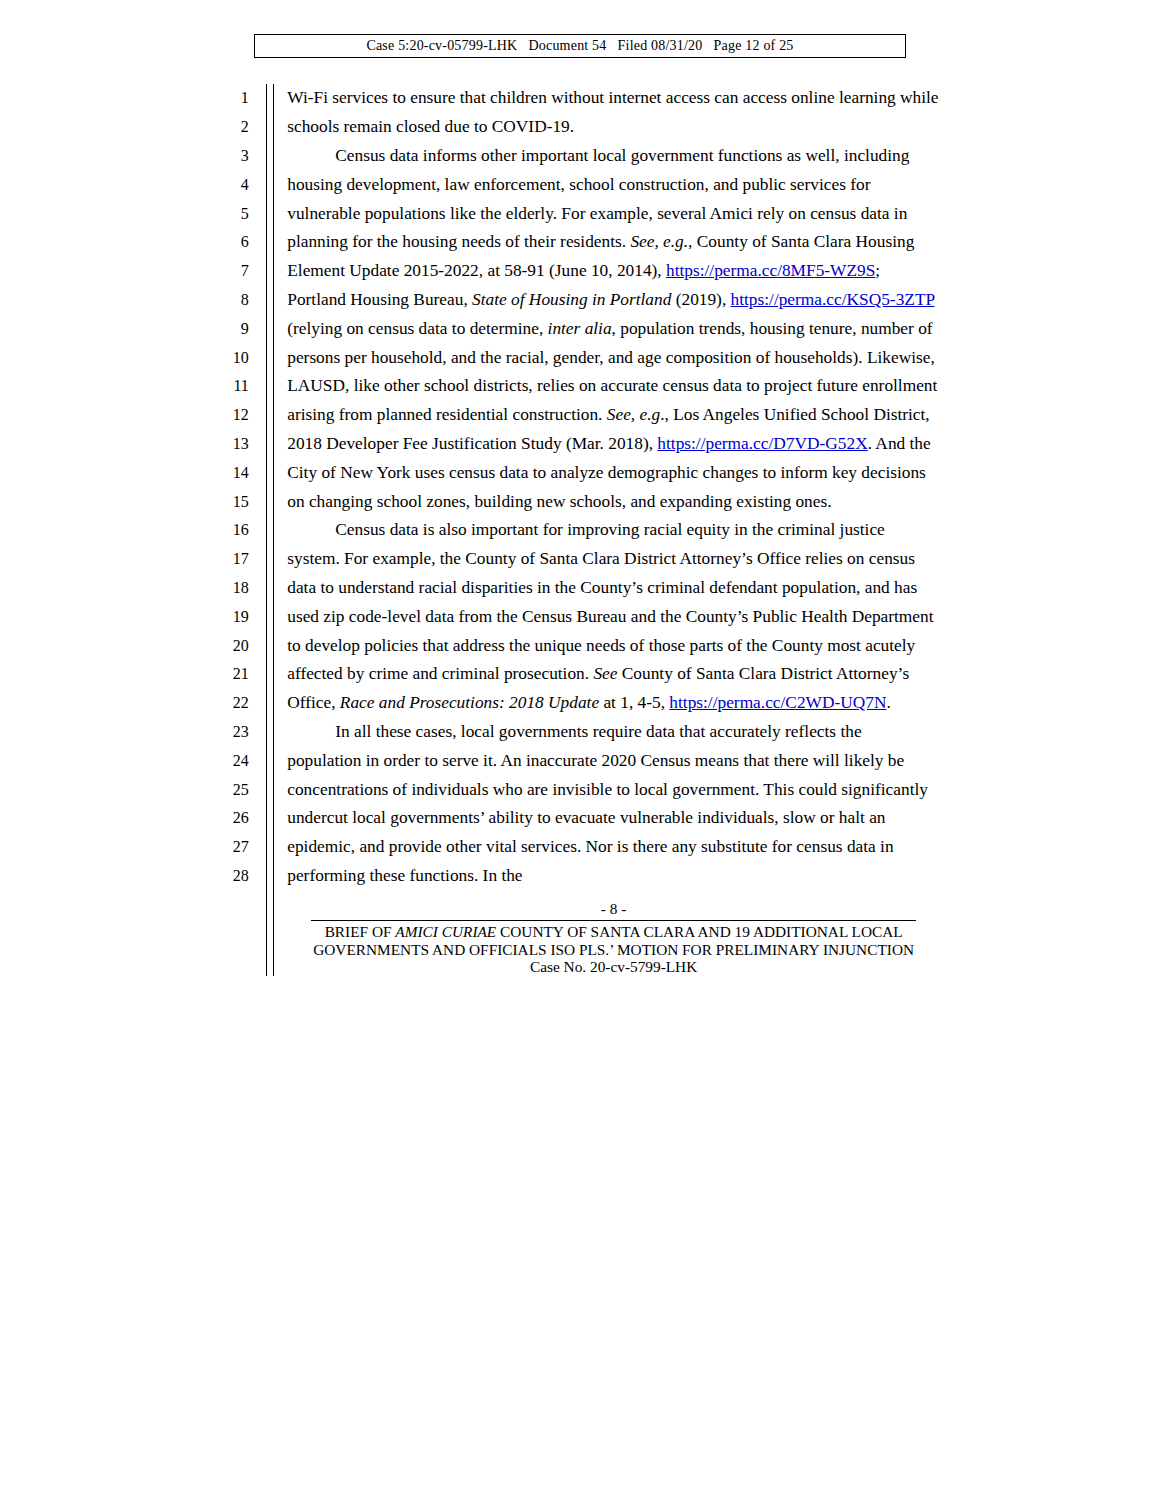Case 5:20-cv-05799-LHK Document 54 Filed 08/31/20 Page 12 of 25
1
2
3
4
5
6
7
8
9
10
11
12
13
14
15
16
17
18
19
20
21
22
23
24
25
26
27
28
Wi-Fi services to ensure that children without internet access can access online learning while schools remain closed due to COVID-19.
Census data informs other important local government functions as well, including housing development, law enforcement, school construction, and public services for vulnerable populations like the elderly. For example, several Amici rely on census data in planning for the housing needs of their residents. See, e.g., County of Santa Clara Housing Element Update 2015-2022, at 58-91 (June 10, 2014), https://perma.cc/8MF5-WZ9S; Portland Housing Bureau, State of Housing in Portland (2019), https://perma.cc/KSQ5-3ZTP (relying on census data to determine, inter alia, population trends, housing tenure, number of persons per household, and the racial, gender, and age composition of households). Likewise, LAUSD, like other school districts, relies on accurate census data to project future enrollment arising from planned residential construction. See, e.g., Los Angeles Unified School District, 2018 Developer Fee Justification Study (Mar. 2018), https://perma.cc/D7VD-G52X. And the City of New York uses census data to analyze demographic changes to inform key decisions on changing school zones, building new schools, and expanding existing ones.
Census data is also important for improving racial equity in the criminal justice system. For example, the County of Santa Clara District Attorney’s Office relies on census data to understand racial disparities in the County’s criminal defendant population, and has used zip code-level data from the Census Bureau and the County’s Public Health Department to develop policies that address the unique needs of those parts of the County most acutely affected by crime and criminal prosecution. See County of Santa Clara District Attorney’s Office, Race and Prosecutions: 2018 Update at 1, 4-5, https://perma.cc/C2WD-UQ7N.
In all these cases, local governments require data that accurately reflects the population in order to serve it. An inaccurate 2020 Census means that there will likely be concentrations of individuals who are invisible to local government. This could significantly undercut local governments’ ability to evacuate vulnerable individuals, slow or halt an epidemic, and provide other vital services. Nor is there any substitute for census data in performing these functions. In the
- 8 -
Brief of Amici Curiae County of Santa Clara and 19 Additional Local Governments and Officials ISO Pls.’ Motion for Preliminary Injunction
Case No. 20-cv-5799-LHK